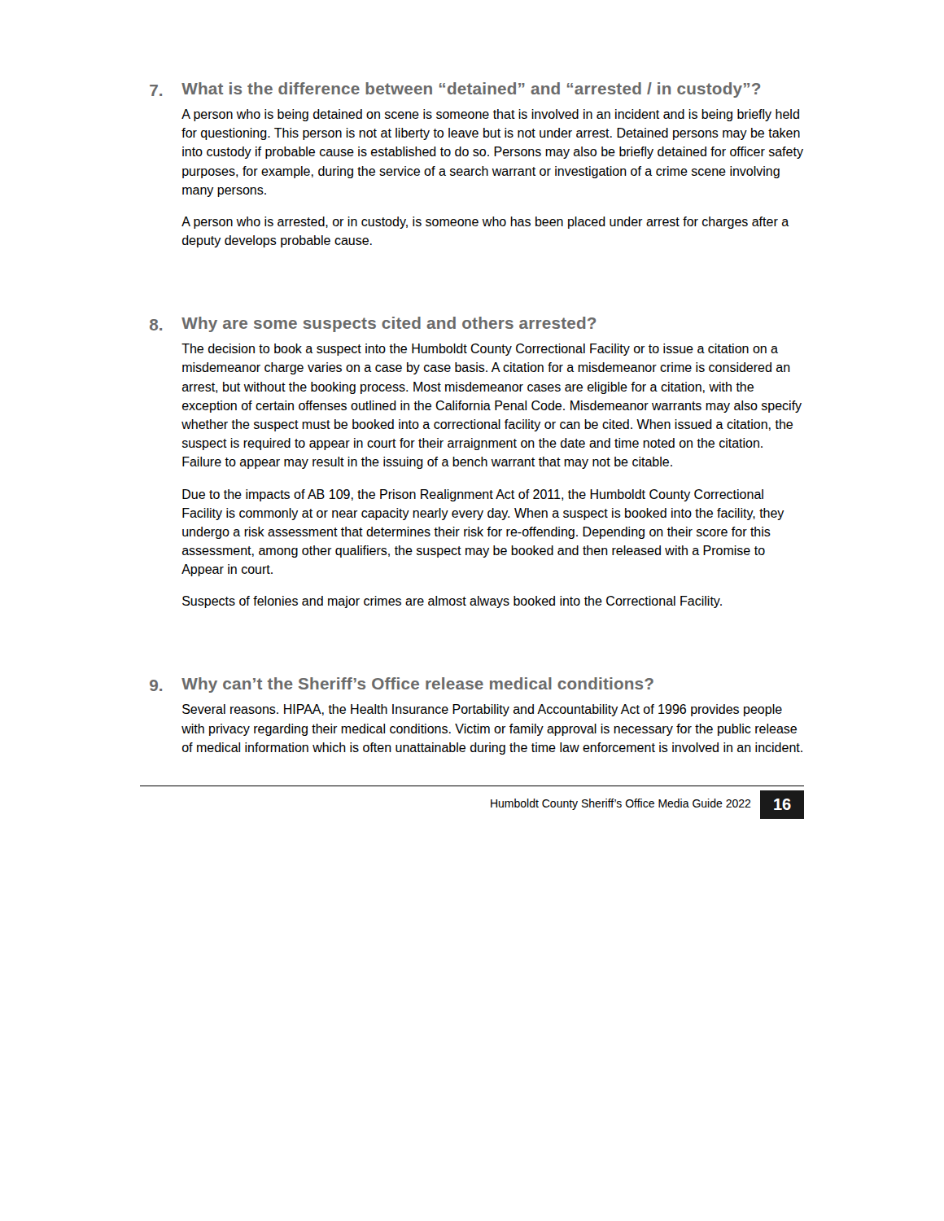What is the difference between “detained” and “arrested / in custody”?
A person who is being detained on scene is someone that is involved in an incident and is being briefly held for questioning. This person is not at liberty to leave but is not under arrest. Detained persons may be taken into custody if probable cause is established to do so. Persons may also be briefly detained for officer safety purposes, for example, during the service of a search warrant or investigation of a crime scene involving many persons.
A person who is arrested, or in custody, is someone who has been placed under arrest for charges after a deputy develops probable cause.
Why are some suspects cited and others arrested?
The decision to book a suspect into the Humboldt County Correctional Facility or to issue a citation on a misdemeanor charge varies on a case by case basis. A citation for a misdemeanor crime is considered an arrest, but without the booking process. Most misdemeanor cases are eligible for a citation, with the exception of certain offenses outlined in the California Penal Code. Misdemeanor warrants may also specify whether the suspect must be booked into a correctional facility or can be cited. When issued a citation, the suspect is required to appear in court for their arraignment on the date and time noted on the citation. Failure to appear may result in the issuing of a bench warrant that may not be citable.
Due to the impacts of AB 109, the Prison Realignment Act of 2011, the Humboldt County Correctional Facility is commonly at or near capacity nearly every day. When a suspect is booked into the facility, they undergo a risk assessment that determines their risk for re-offending. Depending on their score for this assessment, among other qualifiers, the suspect may be booked and then released with a Promise to Appear in court.
Suspects of felonies and major crimes are almost always booked into the Correctional Facility.
Why can’t the Sheriff’s Office release medical conditions?
Several reasons. HIPAA, the Health Insurance Portability and Accountability Act of 1996 provides people with privacy regarding their medical conditions. Victim or family approval is necessary for the public release of medical information which is often unattainable during the time law enforcement is involved in an incident.
Humboldt County Sheriff’s Office Media Guide 2022
16